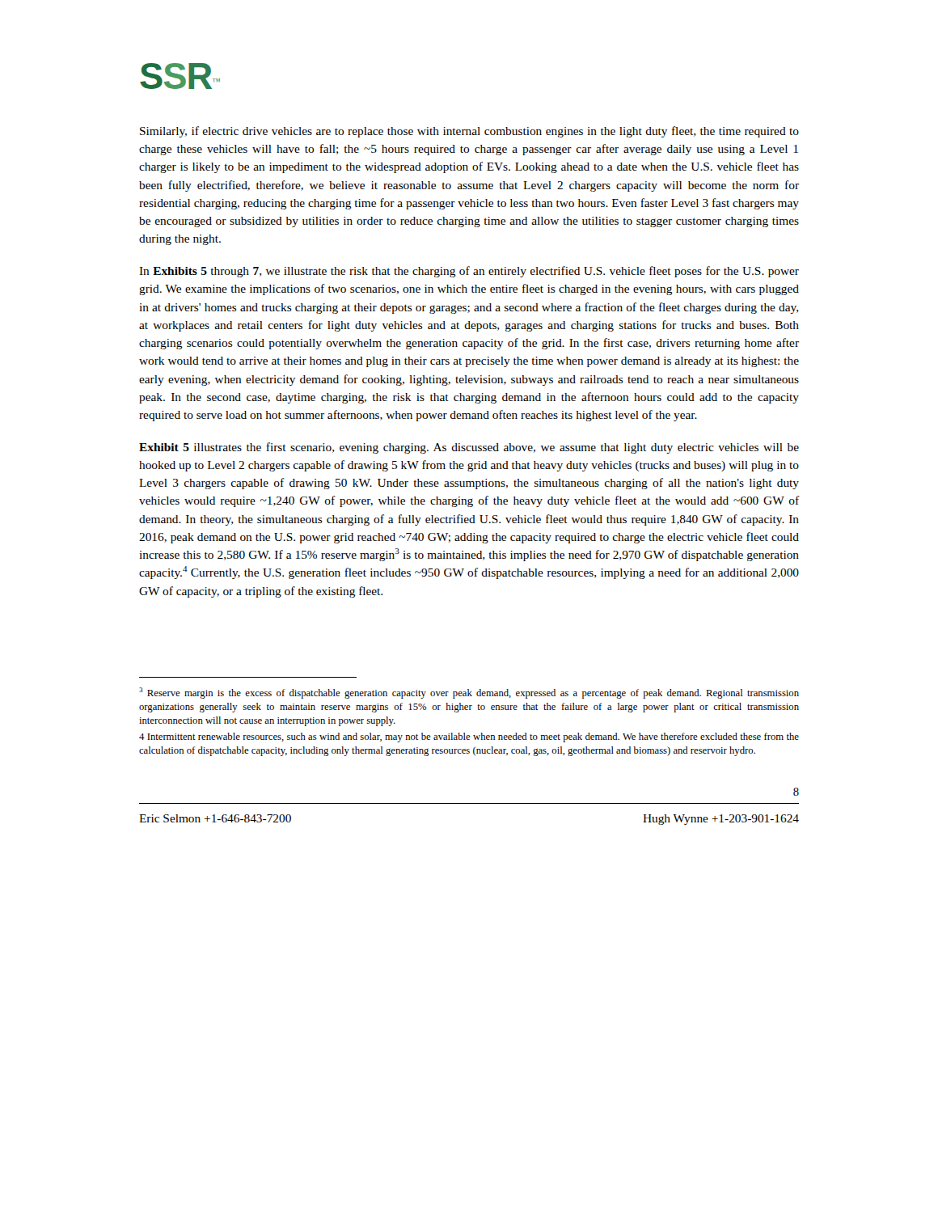SSR™
Similarly, if electric drive vehicles are to replace those with internal combustion engines in the light duty fleet, the time required to charge these vehicles will have to fall; the ~5 hours required to charge a passenger car after average daily use using a Level 1 charger is likely to be an impediment to the widespread adoption of EVs. Looking ahead to a date when the U.S. vehicle fleet has been fully electrified, therefore, we believe it reasonable to assume that Level 2 chargers capacity will become the norm for residential charging, reducing the charging time for a passenger vehicle to less than two hours. Even faster Level 3 fast chargers may be encouraged or subsidized by utilities in order to reduce charging time and allow the utilities to stagger customer charging times during the night.
In Exhibits 5 through 7, we illustrate the risk that the charging of an entirely electrified U.S. vehicle fleet poses for the U.S. power grid. We examine the implications of two scenarios, one in which the entire fleet is charged in the evening hours, with cars plugged in at drivers' homes and trucks charging at their depots or garages; and a second where a fraction of the fleet charges during the day, at workplaces and retail centers for light duty vehicles and at depots, garages and charging stations for trucks and buses. Both charging scenarios could potentially overwhelm the generation capacity of the grid. In the first case, drivers returning home after work would tend to arrive at their homes and plug in their cars at precisely the time when power demand is already at its highest: the early evening, when electricity demand for cooking, lighting, television, subways and railroads tend to reach a near simultaneous peak. In the second case, daytime charging, the risk is that charging demand in the afternoon hours could add to the capacity required to serve load on hot summer afternoons, when power demand often reaches its highest level of the year.
Exhibit 5 illustrates the first scenario, evening charging. As discussed above, we assume that light duty electric vehicles will be hooked up to Level 2 chargers capable of drawing 5 kW from the grid and that heavy duty vehicles (trucks and buses) will plug in to Level 3 chargers capable of drawing 50 kW. Under these assumptions, the simultaneous charging of all the nation's light duty vehicles would require ~1,240 GW of power, while the charging of the heavy duty vehicle fleet at the would add ~600 GW of demand. In theory, the simultaneous charging of a fully electrified U.S. vehicle fleet would thus require 1,840 GW of capacity. In 2016, peak demand on the U.S. power grid reached ~740 GW; adding the capacity required to charge the electric vehicle fleet could increase this to 2,580 GW. If a 15% reserve margin3 is to maintained, this implies the need for 2,970 GW of dispatchable generation capacity.4 Currently, the U.S. generation fleet includes ~950 GW of dispatchable resources, implying a need for an additional 2,000 GW of capacity, or a tripling of the existing fleet.
3 Reserve margin is the excess of dispatchable generation capacity over peak demand, expressed as a percentage of peak demand. Regional transmission organizations generally seek to maintain reserve margins of 15% or higher to ensure that the failure of a large power plant or critical transmission interconnection will not cause an interruption in power supply.
4 Intermittent renewable resources, such as wind and solar, may not be available when needed to meet peak demand. We have therefore excluded these from the calculation of dispatchable capacity, including only thermal generating resources (nuclear, coal, gas, oil, geothermal and biomass) and reservoir hydro.
8
Eric Selmon +1-646-843-7200 Hugh Wynne +1-203-901-1624